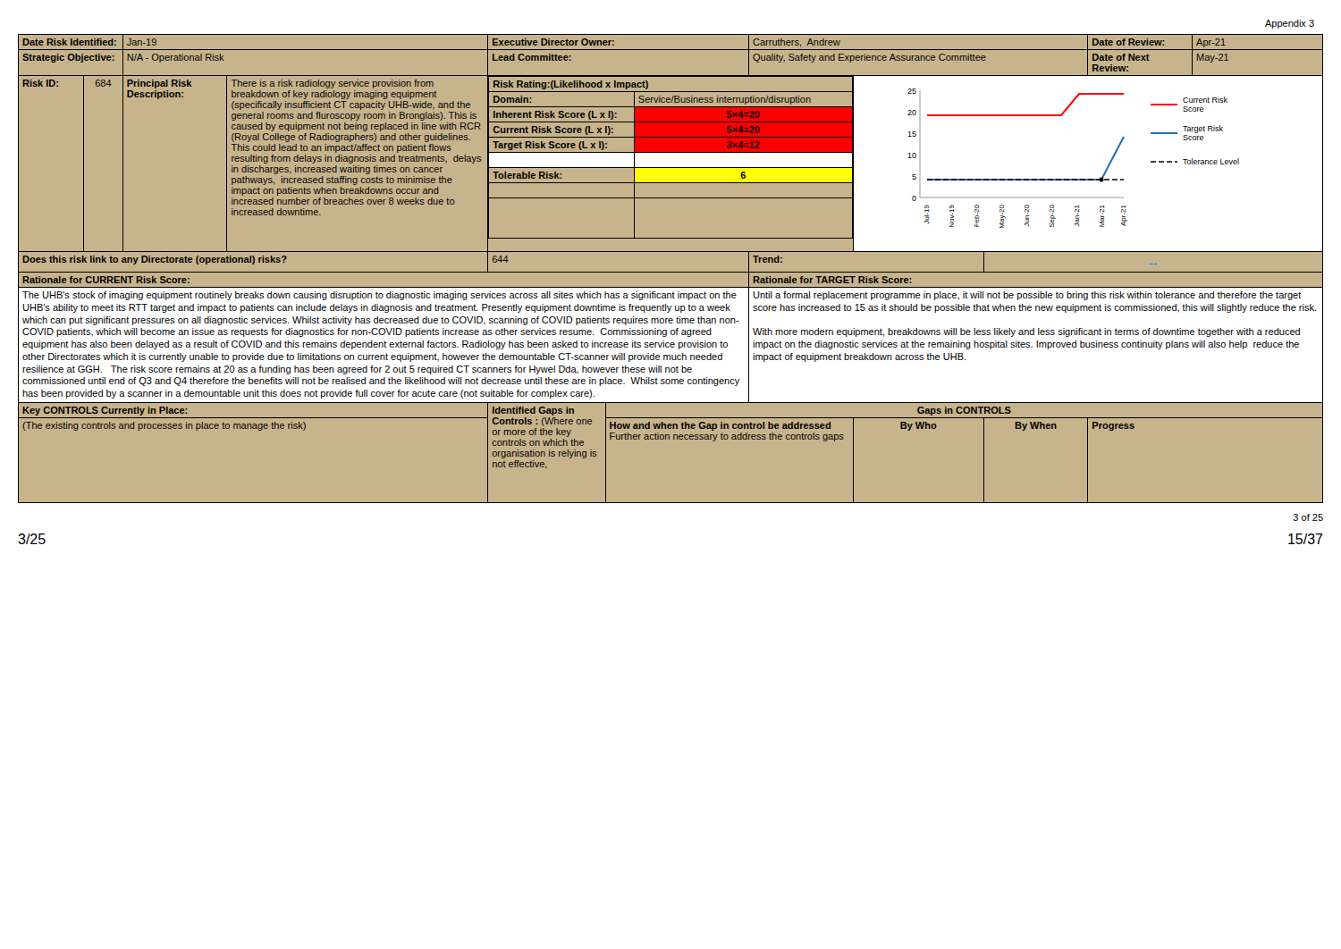Appendix 3
| Date Risk Identified: | Jan-19 | Executive Director Owner: | Carruthers, Andrew | Date of Review: | Apr-21 |
| Strategic Objective: | N/A - Operational Risk | Lead Committee: | Quality, Safety and Experience Assurance Committee | Date of Next Review: | May-21 |
| Risk ID: | 684 | Principal Risk Description: | There is a risk radiology service provision from breakdown of key radiology imaging equipment (specifically insufficient CT capacity UHB-wide, and the general rooms and fluroscopy room in Bronglais). This is caused by equipment not being replaced in line with RCR (Royal College of Radiographers) and other guidelines. This could lead to an impact/affect on patient flows resulting from delays in diagnosis and treatments, delays in discharges, increased waiting times on cancer pathways, increased staffing costs to minimise the impact on patients when breakdowns occur and increased number of breaches over 8 weeks due to increased downtime. | / Risk Rating:(Likelihood x Impact) / / Domain: / Service/Business interruption/disruption / / Inherent Risk Score (L x I): / 5×4=20 / / Current Risk Score (L x I): / 5×4=20 / / Target Risk Score (L x I): / 3×4=12 / / Tolerable Risk: / 6 / | 25 20 15 10 5 0 Jul-19 Nov-19 Feb-20 May-20 Jun-20 Sep-20 Jan-21 Mar-21 Apr-21 Current Risk Score Target Risk Score Tolerance Level |
| Does this risk link to any Directorate (operational) risks? | 644 | Trend: | ↔ |
| Rationale for CURRENT Risk Score: | Rationale for TARGET Risk Score: |
| The UHB's stock of imaging equipment routinely breaks down causing disruption to diagnostic imaging services across all sites which has a significant impact on the UHB's ability to meet its RTT target and impact to patients can include delays in diagnosis and treatment. Presently equipment downtime is frequently up to a week which can put significant pressures on all diagnostic services. Whilst activity has decreased due to COVID, scanning of COVID patients requires more time than non-COVID patients, which will become an issue as requests for diagnostics for non-COVID patients increase as other services resume. Commissioning of agreed equipment has also been delayed as a result of COVID and this remains dependent external factors. Radiology has been asked to increase its service provision to other Directorates which it is currently unable to provide due to limitations on current equipment, however the demountable CT-scanner will provide much needed resilience at GGH. The risk score remains at 20 as a funding has been agreed for 2 out 5 required CT scanners for Hywel Dda, however these will not be commissioned until end of Q3 and Q4 therefore the benefits will not be realised and the likelihood will not decrease until these are in place. Whilst some contingency has been provided by a scanner in a demountable unit this does not provide full cover for acute care (not suitable for complex care). | Until a formal replacement programme in place, it will not be possible to bring this risk within tolerance and therefore the target score has increased to 15 as it should be possible that when the new equipment is commissioned, this will slightly reduce the risk. With more modern equipment, breakdowns will be less likely and less significant in terms of downtime together with a reduced impact on the diagnostic services at the remaining hospital sites. Improved business continuity plans will also help reduce the impact of equipment breakdown across the UHB. |
| Key CONTROLS Currently in Place: | Identified Gaps in Controls : (Where one or more of the key controls on which the organisation is relying is not effective, | Gaps in CONTROLS |
| (The existing controls and processes in place to manage the risk) | How and when the Gap in control be addressed Further action necessary to address the controls gaps | By Who | By When | Progress |
3 of 25
3/25
15/37